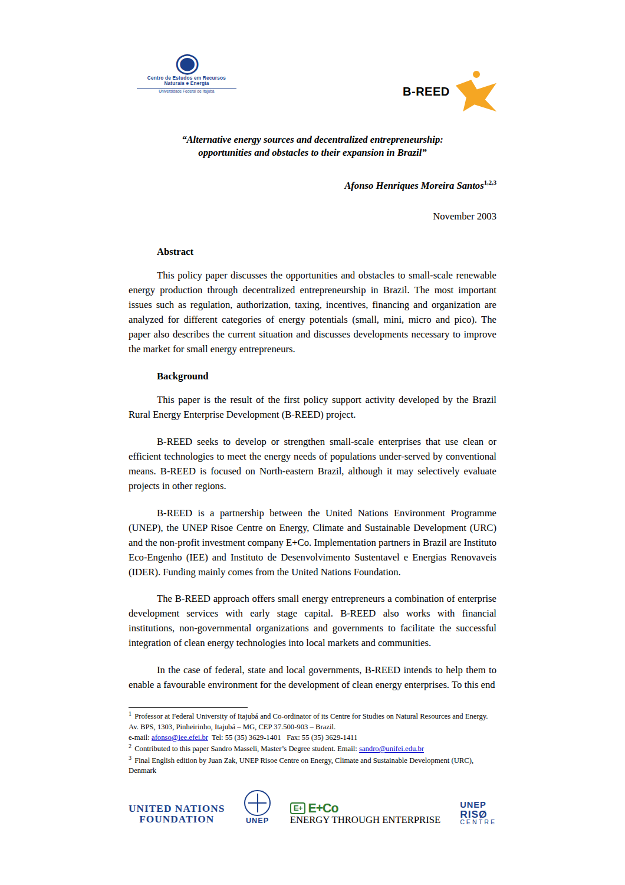◉
Centro de Estudos em Recursos
Naturais e Energia
Universidade Federal de Itajubá
B-REED
“Alternative energy sources and decentralized entrepreneurship:
opportunities and obstacles to their expansion in Brazil”
Afonso Henriques Moreira Santos1,2,3
November 2003
Abstract
This policy paper discusses the opportunities and obstacles to small-scale renewable energy production through decentralized entrepreneurship in Brazil. The most important issues such as regulation, authorization, taxing, incentives, financing and organization are analyzed for different categories of energy potentials (small, mini, micro and pico). The paper also describes the current situation and discusses developments necessary to improve the market for small energy entrepreneurs.
Background
This paper is the result of the first policy support activity developed by the Brazil Rural Energy Enterprise Development (B-REED) project.
B-REED seeks to develop or strengthen small-scale enterprises that use clean or efficient technologies to meet the energy needs of populations under-served by conventional means. B-REED is focused on North-eastern Brazil, although it may selectively evaluate projects in other regions.
B-REED is a partnership between the United Nations Environment Programme (UNEP), the UNEP Risoe Centre on Energy, Climate and Sustainable Development (URC) and the non-profit investment company E+Co. Implementation partners in Brazil are Instituto Eco-Engenho (IEE) and Instituto de Desenvolvimento Sustentavel e Energias Renovaveis (IDER). Funding mainly comes from the United Nations Foundation.
The B-REED approach offers small energy entrepreneurs a combination of enterprise development services with early stage capital. B-REED also works with financial institutions, non-governmental organizations and governments to facilitate the successful integration of clean energy technologies into local markets and communities.
In the case of federal, state and local governments, B-REED intends to help them to enable a favourable environment for the development of clean energy enterprises. To this end
1 Professor at Federal University of Itajubá and Co-ordinator of its Centre for Studies on Natural Resources and Energy.
Av. BPS, 1303, Pinheirinho, Itajubá – MG, CEP 37.500-903 – Brazil.
e-mail: afonso@iee.efei.br Tel: 55 (35) 3629-1401 Fax: 55 (35) 3629-1411
2 Contributed to this paper Sandro Masseli, Master’s Degree student. Email: sandro@unifei.edu.br
3 Final English edition by Juan Zak, UNEP Risoe Centre on Energy, Climate and Sustainable Development (URC), Denmark
UNITED NATIONS
FOUNDATION
UNEP
E+ E+Co
ENERGY THROUGH ENTERPRISE
UNEP
RISØ
CENTRE